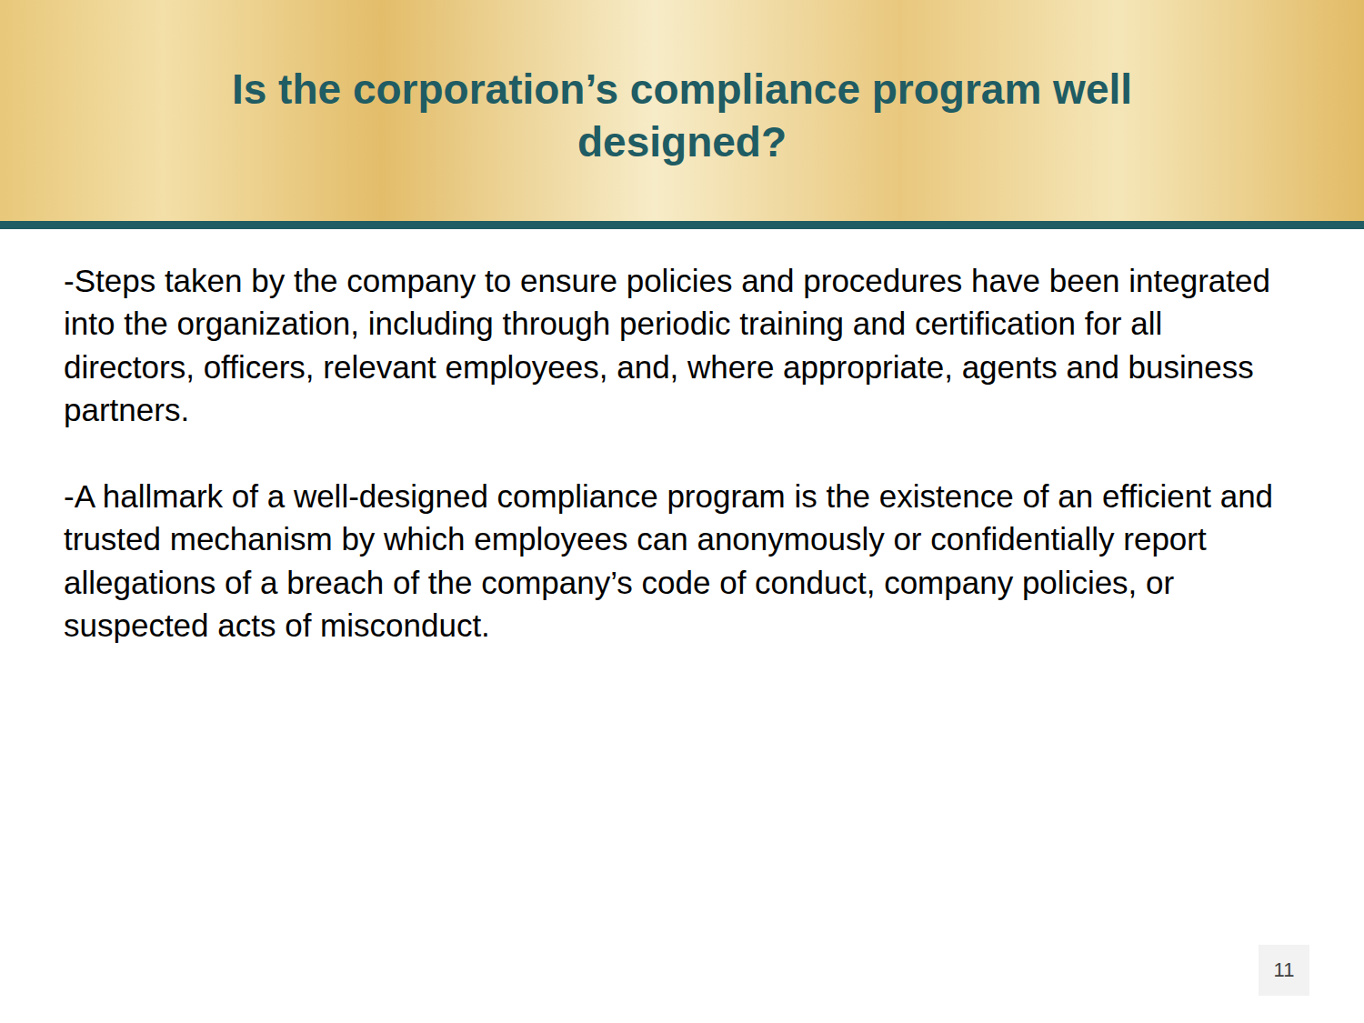6
Is the corporation’s compliance program well designed?
-Steps taken by the company to ensure policies and procedures have been integrated into the organization, including through periodic training and certification for all directors, officers, relevant employees, and, where appropriate, agents and business partners.
-A hallmark of a well-designed compliance program is the existence of an efficient and trusted mechanism by which employees can anonymously or confidentially report allegations of a breach of the company’s code of conduct, company policies, or suspected acts of misconduct.
11